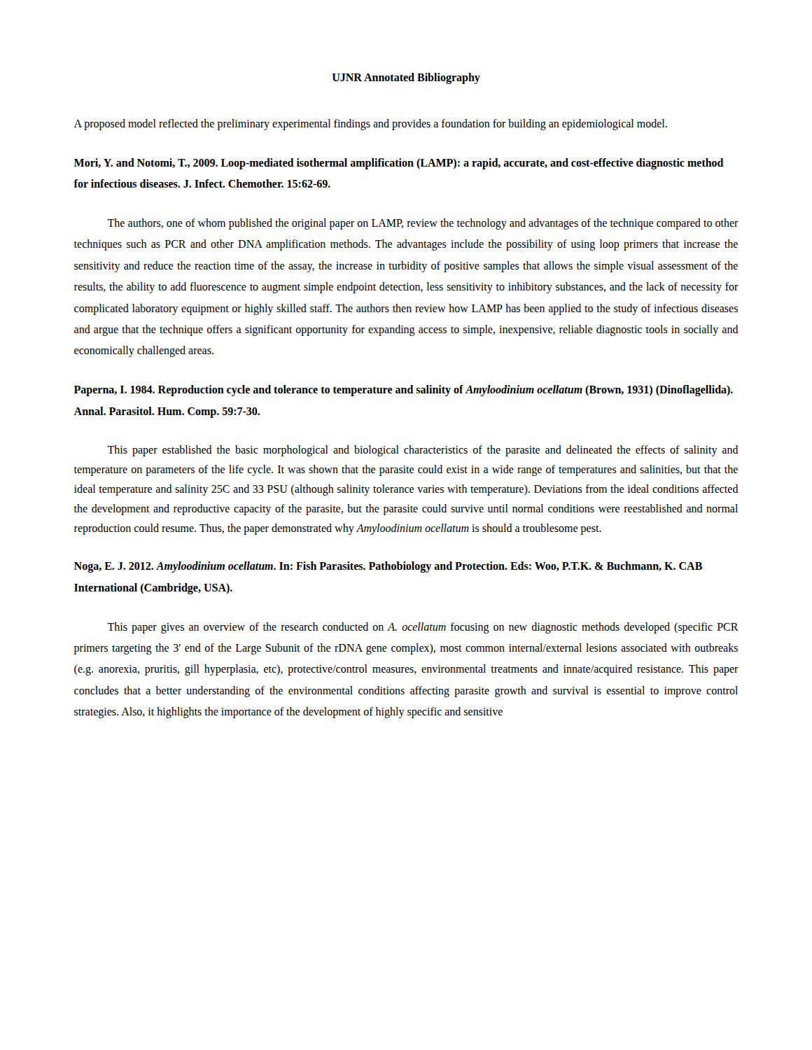UJNR Annotated Bibliography
A proposed model reflected the preliminary experimental findings and provides a foundation for building an epidemiological model.
Mori, Y. and Notomi, T., 2009. Loop-mediated isothermal amplification (LAMP): a rapid, accurate, and cost-effective diagnostic method for infectious diseases. J. Infect. Chemother. 15:62-69.
The authors, one of whom published the original paper on LAMP, review the technology and advantages of the technique compared to other techniques such as PCR and other DNA amplification methods. The advantages include the possibility of using loop primers that increase the sensitivity and reduce the reaction time of the assay, the increase in turbidity of positive samples that allows the simple visual assessment of the results, the ability to add fluorescence to augment simple endpoint detection, less sensitivity to inhibitory substances, and the lack of necessity for complicated laboratory equipment or highly skilled staff. The authors then review how LAMP has been applied to the study of infectious diseases and argue that the technique offers a significant opportunity for expanding access to simple, inexpensive, reliable diagnostic tools in socially and economically challenged areas.
Paperna, I. 1984. Reproduction cycle and tolerance to temperature and salinity of Amyloodinium ocellatum (Brown, 1931) (Dinoflagellida). Annal. Parasitol. Hum. Comp. 59:7-30.
This paper established the basic morphological and biological characteristics of the parasite and delineated the effects of salinity and temperature on parameters of the life cycle. It was shown that the parasite could exist in a wide range of temperatures and salinities, but that the ideal temperature and salinity 25C and 33 PSU (although salinity tolerance varies with temperature). Deviations from the ideal conditions affected the development and reproductive capacity of the parasite, but the parasite could survive until normal conditions were reestablished and normal reproduction could resume. Thus, the paper demonstrated why Amyloodinium ocellatum is should a troublesome pest.
Noga, E. J. 2012. Amyloodinium ocellatum. In: Fish Parasites. Pathobiology and Protection. Eds: Woo, P.T.K. & Buchmann, K. CAB International (Cambridge, USA).
This paper gives an overview of the research conducted on A. ocellatum focusing on new diagnostic methods developed (specific PCR primers targeting the 3' end of the Large Subunit of the rDNA gene complex), most common internal/external lesions associated with outbreaks (e.g. anorexia, pruritis, gill hyperplasia, etc), protective/control measures, environmental treatments and innate/acquired resistance. This paper concludes that a better understanding of the environmental conditions affecting parasite growth and survival is essential to improve control strategies. Also, it highlights the importance of the development of highly specific and sensitive